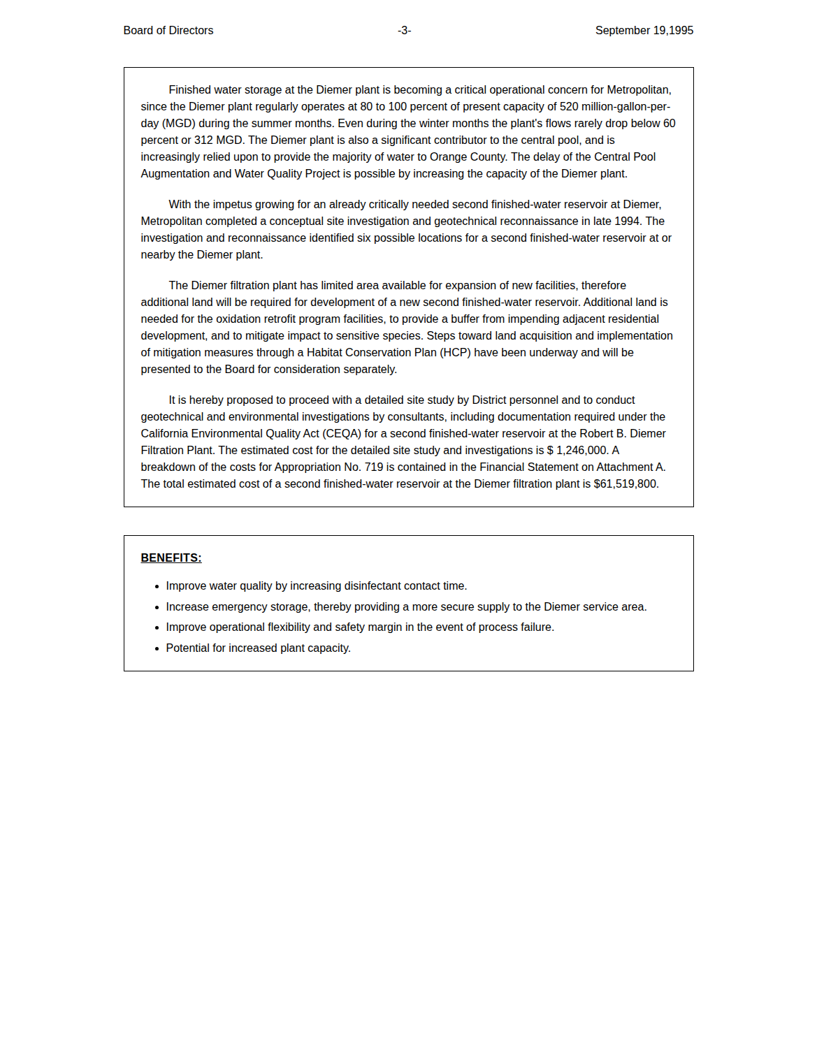Board of Directors -3- September 19,1995
Finished water storage at the Diemer plant is becoming a critical operational concern for Metropolitan, since the Diemer plant regularly operates at 80 to 100 percent of present capacity of 520 million-gallon-per-day (MGD) during the summer months. Even during the winter months the plant's flows rarely drop below 60 percent or 312 MGD. The Diemer plant is also a significant contributor to the central pool, and is increasingly relied upon to provide the majority of water to Orange County. The delay of the Central Pool Augmentation and Water Quality Project is possible by increasing the capacity of the Diemer plant.
With the impetus growing for an already critically needed second finished-water reservoir at Diemer, Metropolitan completed a conceptual site investigation and geotechnical reconnaissance in late 1994. The investigation and reconnaissance identified six possible locations for a second finished-water reservoir at or nearby the Diemer plant.
The Diemer filtration plant has limited area available for expansion of new facilities, therefore additional land will be required for development of a new second finished-water reservoir. Additional land is needed for the oxidation retrofit program facilities, to provide a buffer from impending adjacent residential development, and to mitigate impact to sensitive species. Steps toward land acquisition and implementation of mitigation measures through a Habitat Conservation Plan (HCP) have been underway and will be presented to the Board for consideration separately.
It is hereby proposed to proceed with a detailed site study by District personnel and to conduct geotechnical and environmental investigations by consultants, including documentation required under the California Environmental Quality Act (CEQA) for a second finished-water reservoir at the Robert B. Diemer Filtration Plant. The estimated cost for the detailed site study and investigations is $ 1,246,000. A breakdown of the costs for Appropriation No. 719 is contained in the Financial Statement on Attachment A. The total estimated cost of a second finished-water reservoir at the Diemer filtration plant is $61,519,800.
Benefits:
Improve water quality by increasing disinfectant contact time.
Increase emergency storage, thereby providing a more secure supply to the Diemer service area.
Improve operational flexibility and safety margin in the event of process failure.
Potential for increased plant capacity.